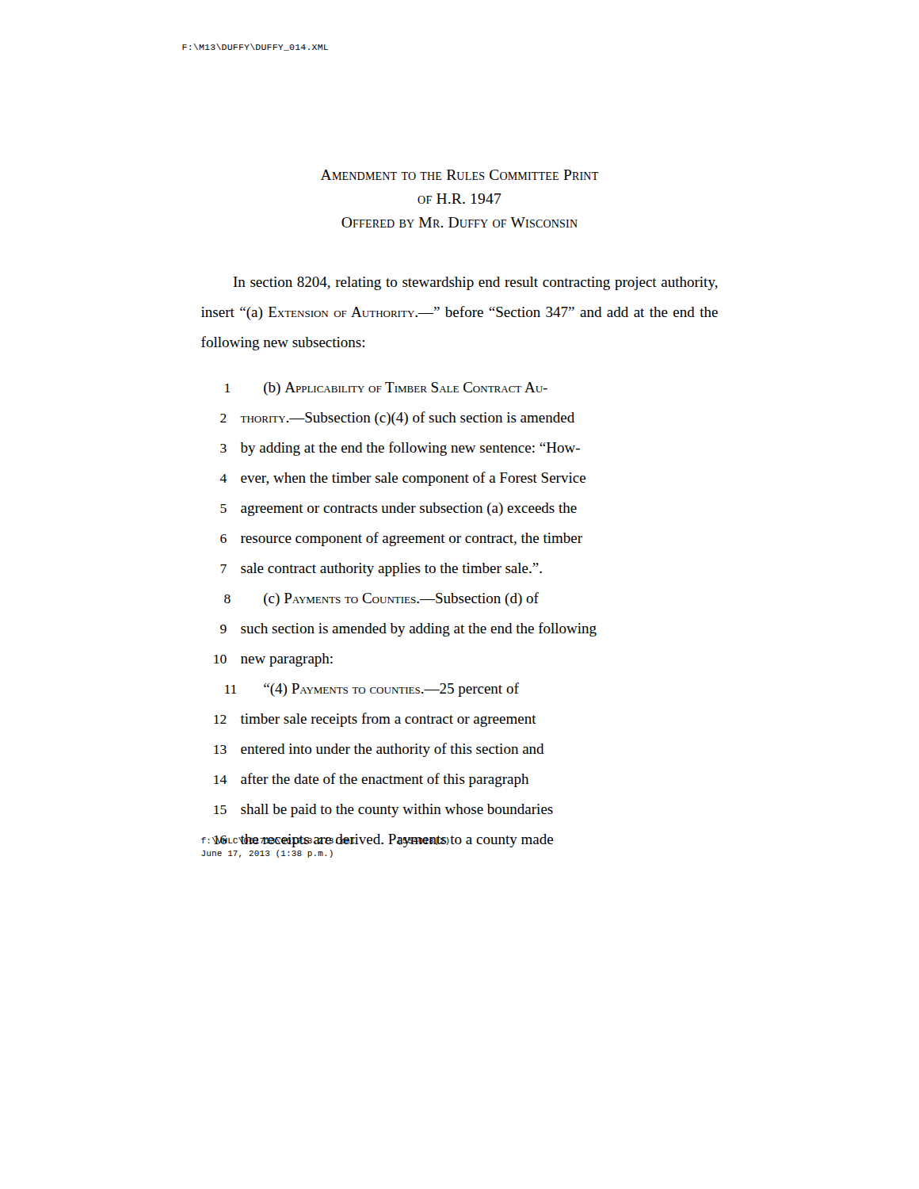F:\M13\DUFFY\DUFFY_014.XML
Amendment to the Rules Committee Print
of H.R. 1947
Offered by Mr. Duffy of Wisconsin
In section 8204, relating to stewardship end result contracting project authority, insert “(a) Extension of Authority.—” before “Section 347” and add at the end the following new subsections:
(b) Applicability of Timber Sale Contract Au-
thority.—Subsection (c)(4) of such section is amended
by adding at the end the following new sentence: “How-
ever, when the timber sale component of a Forest Service
agreement or contracts under subsection (a) exceeds the
resource component of agreement or contract, the timber
sale contract authority applies to the timber sale.”.
(c) Payments to Counties.—Subsection (d) of
such section is amended by adding at the end the following
new paragraph:
“(4) Payments to counties.—25 percent of
timber sale receipts from a contract or agreement
entered into under the authority of this section and
after the date of the enactment of this paragraph
shall be paid to the county within whose boundaries
the receipts are derived. Payments to a county made
f:\VHLC\061713\061713.273.xml(554018|2)
June 17, 2013 (1:38 p.m.)